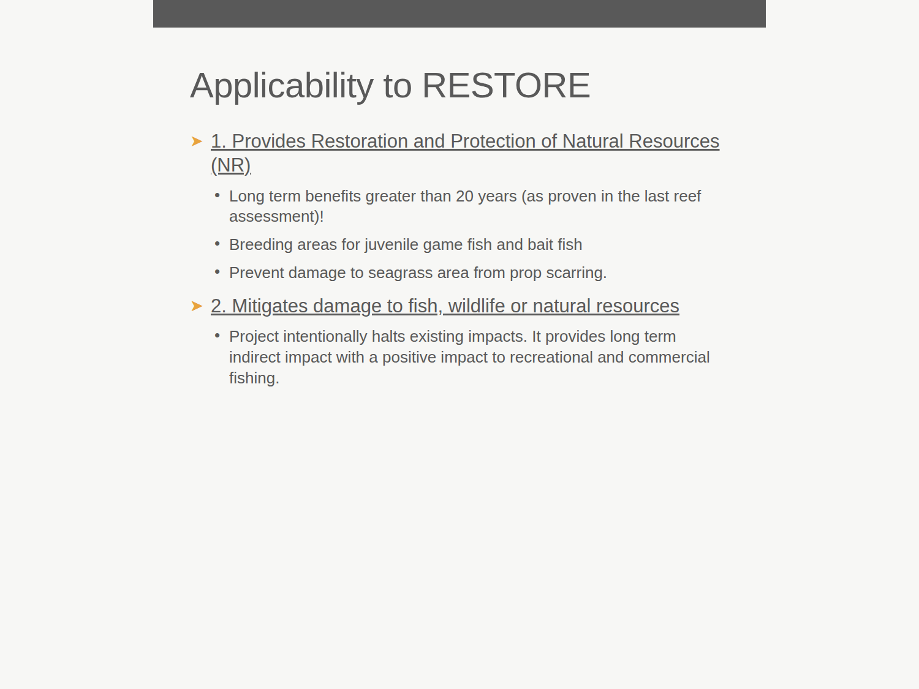Applicability to RESTORE
1. Provides Restoration and Protection of Natural Resources (NR)
Long term benefits greater than 20 years (as proven in the last reef assessment)!
Breeding areas for juvenile game fish and bait fish
Prevent damage to seagrass area from prop scarring.
2. Mitigates damage to fish, wildlife or natural resources
Project intentionally halts existing impacts. It provides long term indirect impact with a positive impact to recreational and commercial fishing.